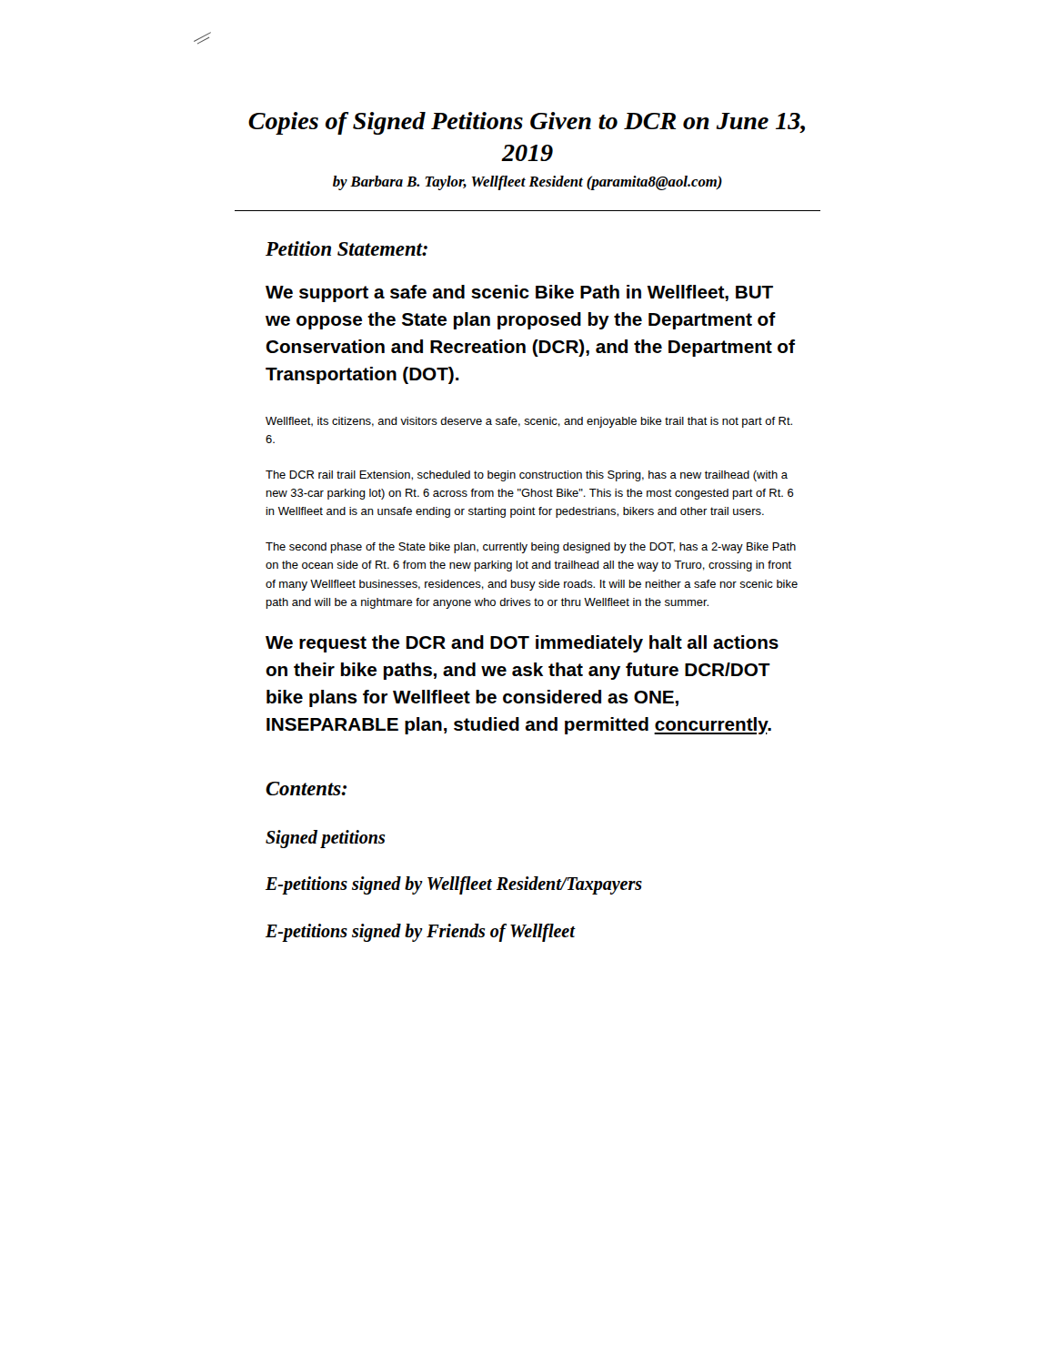Copies of Signed Petitions Given to DCR on June 13, 2019
by Barbara B. Taylor, Wellfleet Resident (paramita8@aol.com)
Petition Statement:
We support a safe and scenic Bike Path in Wellfleet, BUT we oppose the State plan proposed by the Department of Conservation and Recreation (DCR), and the Department of Transportation (DOT).
Wellfleet, its citizens, and visitors deserve a safe, scenic, and enjoyable bike trail that is not part of Rt. 6.
The DCR rail trail Extension, scheduled to begin construction this Spring, has a new trailhead (with a new 33-car parking lot) on Rt. 6 across from the "Ghost Bike". This is the most congested part of Rt. 6 in Wellfleet and is an unsafe ending or starting point for pedestrians, bikers and other trail users.
The second phase of the State bike plan, currently being designed by the DOT, has a 2-way Bike Path on the ocean side of Rt. 6 from the new parking lot and trailhead all the way to Truro, crossing in front of many Wellfleet businesses, residences, and busy side roads. It will be neither a safe nor scenic bike path and will be a nightmare for anyone who drives to or thru Wellfleet in the summer.
We request the DCR and DOT immediately halt all actions on their bike paths, and we ask that any future DCR/DOT bike plans for Wellfleet be considered as ONE, INSEPARABLE plan, studied and permitted concurrently.
Contents:
Signed petitions
E-petitions signed by Wellfleet Resident/Taxpayers
E-petitions signed by Friends of Wellfleet